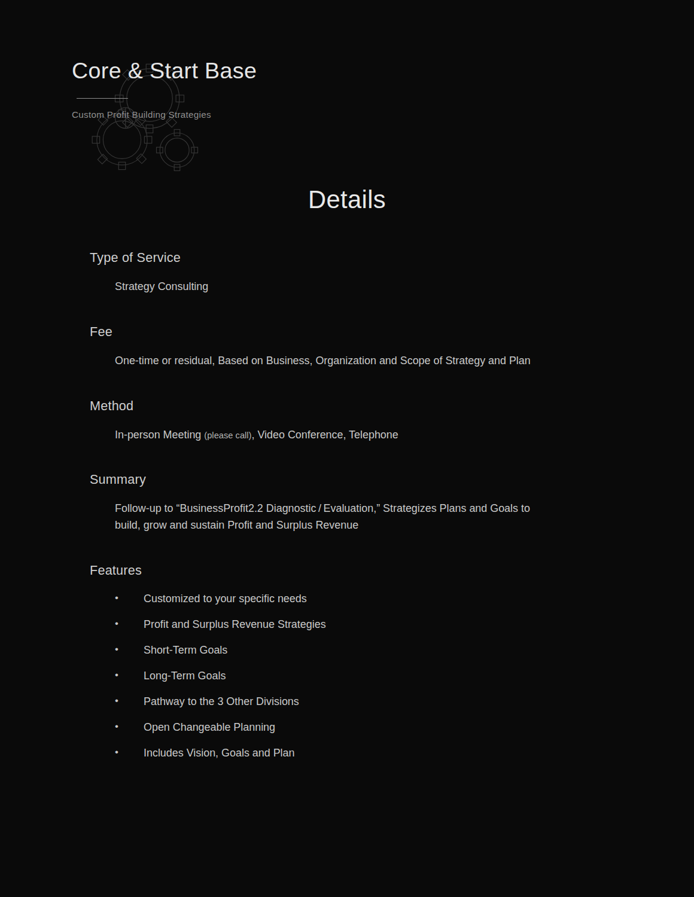Core & Start Base
Custom Profit Building Strategies
Details
Type of Service
Strategy Consulting
Fee
One-time or residual, Based on Business, Organization and Scope of Strategy and Plan
Method
In-person Meeting (please call), Video Conference, Telephone
Summary
Follow-up to “BusinessProfit2.2 Diagnostic / Evaluation,” Strategizes Plans and Goals to build, grow and sustain Profit and Surplus Revenue
Features
Customized to your specific needs
Profit and Surplus Revenue Strategies
Short-Term Goals
Long-Term Goals
Pathway to the 3 Other Divisions
Open Changeable Planning
Includes Vision, Goals and Plan